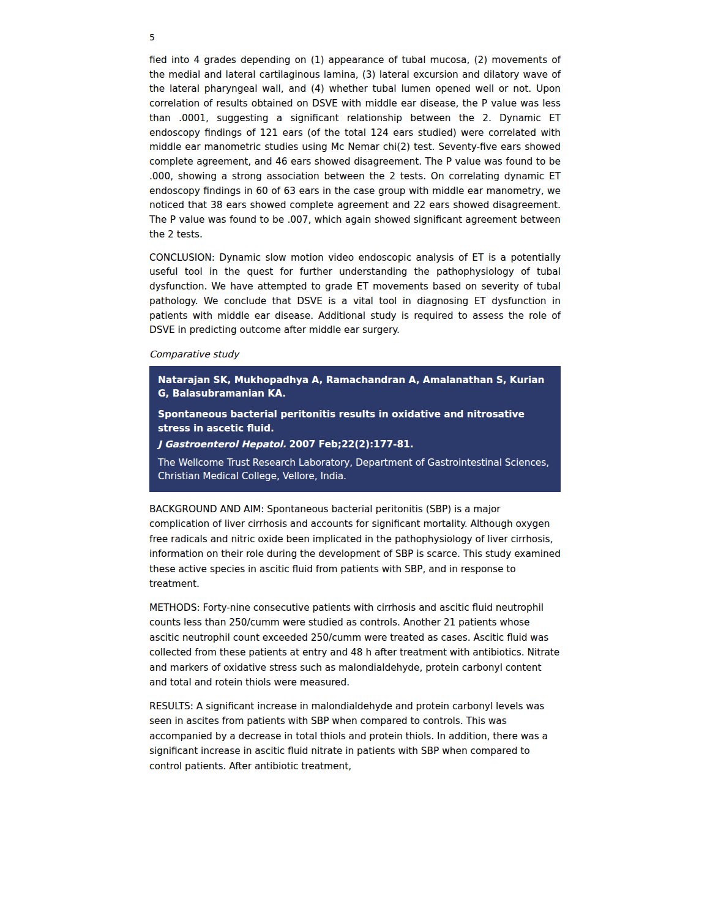5
fied into 4 grades depending on (1) appearance of tubal mucosa, (2) movements of the medial and lateral cartilaginous lamina, (3) lateral excursion and dilatory wave of the lateral pharyngeal wall, and (4) whether tubal lumen opened well or not. Upon correlation of results obtained on DSVE with middle ear disease, the P value was less than .0001, suggesting a significant relationship between the 2. Dynamic ET endoscopy findings of 121 ears (of the total 124 ears studied) were correlated with middle ear manometric studies using Mc Nemar chi(2) test. Seventy-five ears showed complete agreement, and 46 ears showed disagreement. The P value was found to be .000, showing a strong association between the 2 tests. On correlating dynamic ET endoscopy findings in 60 of 63 ears in the case group with middle ear manometry, we noticed that 38 ears showed complete agreement and 22 ears showed disagreement. The P value was found to be .007, which again showed significant agreement between the 2 tests.
CONCLUSION: Dynamic slow motion video endoscopic analysis of ET is a potentially useful tool in the quest for further understanding the pathophysiology of tubal dysfunction. We have attempted to grade ET movements based on severity of tubal pathology. We conclude that DSVE is a vital tool in diagnosing ET dysfunction in patients with middle ear disease. Additional study is required to assess the role of DSVE in predicting outcome after middle ear surgery.
Comparative study
Natarajan SK, Mukhopadhya A, Ramachandran A, Amalanathan S, Kurian G, Balasubramanian KA.
Spontaneous bacterial peritonitis results in oxidative and nitrosative stress in ascetic fluid.
J Gastroenterol Hepatol. 2007 Feb;22(2):177-81.
The Wellcome Trust Research Laboratory, Department of Gastrointestinal Sciences, Christian Medical College, Vellore, India.
BACKGROUND AND AIM: Spontaneous bacterial peritonitis (SBP) is a major complication of liver cirrhosis and accounts for significant mortality. Although oxygen free radicals and nitric oxide been implicated in the pathophysiology of liver cirrhosis, information on their role during the development of SBP is scarce. This study examined these active species in ascitic fluid from patients with SBP, and in response to treatment.
METHODS: Forty-nine consecutive patients with cirrhosis and ascitic fluid neutrophil counts less than 250/cumm were studied as controls. Another 21 patients whose ascitic neutrophil count exceeded 250/cumm were treated as cases. Ascitic fluid was collected from these patients at entry and 48 h after treatment with antibiotics. Nitrate and markers of oxidative stress such as malondialdehyde, protein carbonyl content and total and rotein thiols were measured.
RESULTS: A significant increase in malondialdehyde and protein carbonyl levels was seen in ascites from patients with SBP when compared to controls. This was accompanied by a decrease in total thiols and protein thiols. In addition, there was a significant increase in ascitic fluid nitrate in patients with SBP when compared to control patients. After antibiotic treatment,